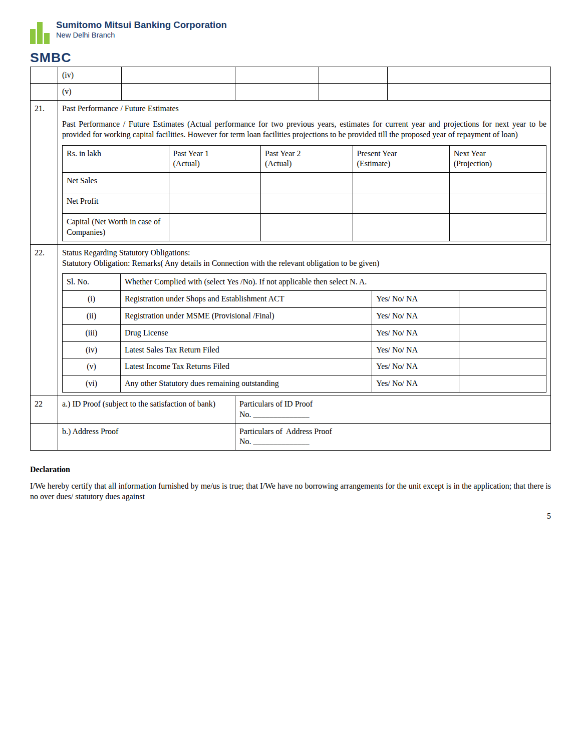Sumitomo Mitsui Banking Corporation
New Delhi Branch
SMBC
| | (iv) | | | | |
| | (v) | | | | |
| 21. | Past Performance / Future Estimates Past Performance / Future Estimates (Actual performance for two previous years, estimates for current year and projections for next year to be provided for working capital facilities. However for term loan facilities projections to be provided till the proposed year of repayment of loan) / Rs. in lakh / Past Year 1 (Actual) / Past Year 2 (Actual) / Present Year (Estimate) / Next Year (Projection) / / Net Sales / / / / / / Net Profit / / / / / / Capital (Net Worth in case of Companies) / / / / / |
| 22. | Status Regarding Statutory Obligations: Statutory Obligation: Remarks( Any details in Connection with the relevant obligation to be given) / Sl. No. / Whether Complied with (select Yes /No). If not applicable then select N. A. / / (i) / Registration under Shops and Establishment ACT / Yes/ No/ NA / / / (ii) / Registration under MSME (Provisional /Final) / Yes/ No/ NA / / / (iii) / Drug License / Yes/ No/ NA / / / (iv) / Latest Sales Tax Return Filed / Yes/ No/ NA / / / (v) / Latest Income Tax Returns Filed / Yes/ No/ NA / / / (vi) / Any other Statutory dues remaining outstanding / Yes/ No/ NA / / |
| 22 | a.) ID Proof (subject to the satisfaction of bank) | Particulars of ID Proof No. ______________ |
| | b.) Address Proof | Particulars of Address Proof No. ______________ |
Declaration
I/We hereby certify that all information furnished by me/us is true; that I/We have no borrowing arrangements for the unit except is in the application; that there is no over dues/ statutory dues against
5